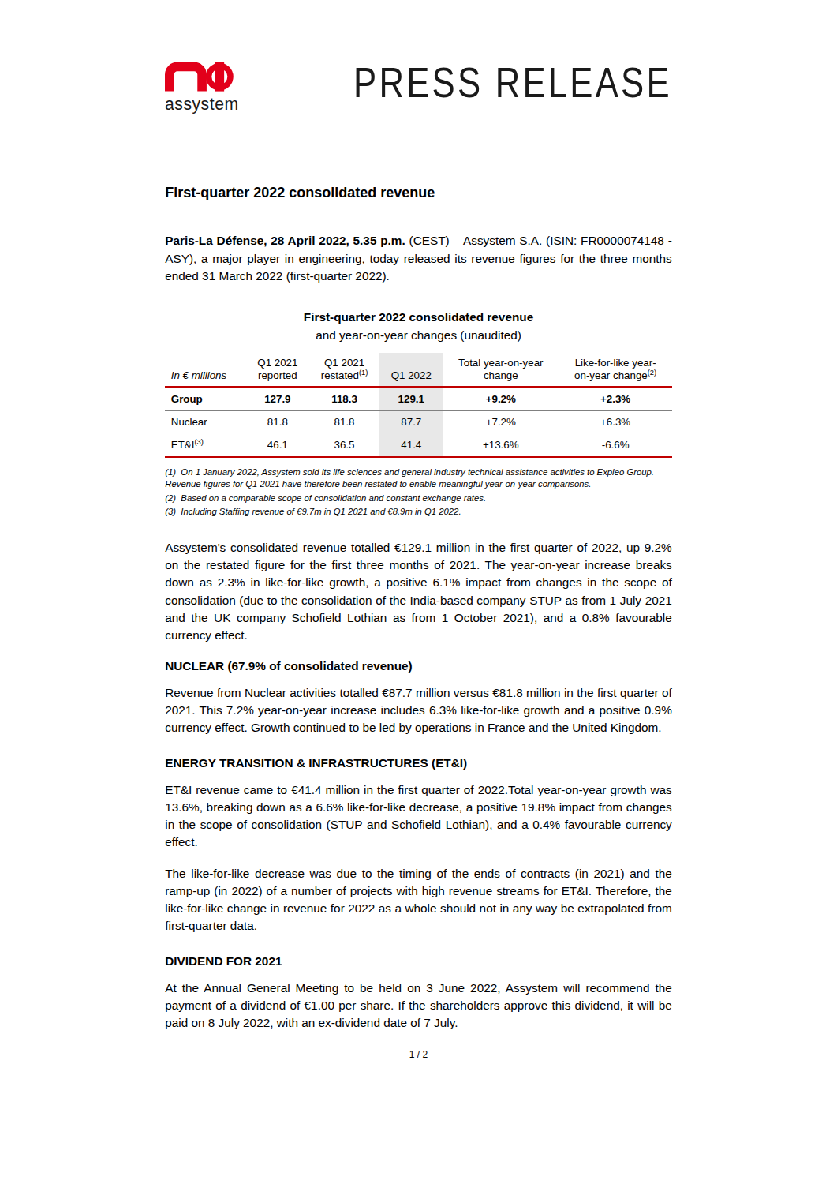assystem
PRESS RELEASE
First-quarter 2022 consolidated revenue
Paris-La Défense, 28 April 2022, 5.35 p.m. (CEST) – Assystem S.A. (ISIN: FR0000074148 - ASY), a major player in engineering, today released its revenue figures for the three months ended 31 March 2022 (first-quarter 2022).
First-quarter 2022 consolidated revenue
and year-on-year changes (unaudited)
| In € millions | Q1 2021 reported | Q1 2021 restated (1) | Q1 2022 | Total year-on-year change | Like-for-like year- on-year change (2) |
| --- | --- | --- | --- | --- | --- |
| Group | 127.9 | 118.3 | 129.1 | +9.2% | +2.3% |
| Nuclear | 81.8 | 81.8 | 87.7 | +7.2% | +6.3% |
| ET&I (3) | 46.1 | 36.5 | 41.4 | +13.6% | -6.6% |
(1) On 1 January 2022, Assystem sold its life sciences and general industry technical assistance activities to Expleo Group. Revenue figures for Q1 2021 have therefore been restated to enable meaningful year-on-year comparisons.
(2) Based on a comparable scope of consolidation and constant exchange rates.
(3) Including Staffing revenue of €9.7m in Q1 2021 and €8.9m in Q1 2022.
Assystem's consolidated revenue totalled €129.1 million in the first quarter of 2022, up 9.2% on the restated figure for the first three months of 2021. The year-on-year increase breaks down as 2.3% in like-for-like growth, a positive 6.1% impact from changes in the scope of consolidation (due to the consolidation of the India-based company STUP as from 1 July 2021 and the UK company Schofield Lothian as from 1 October 2021), and a 0.8% favourable currency effect.
NUCLEAR (67.9% of consolidated revenue)
Revenue from Nuclear activities totalled €87.7 million versus €81.8 million in the first quarter of 2021. This 7.2% year-on-year increase includes 6.3% like-for-like growth and a positive 0.9% currency effect. Growth continued to be led by operations in France and the United Kingdom.
ENERGY TRANSITION & INFRASTRUCTURES (ET&I)
ET&I revenue came to €41.4 million in the first quarter of 2022.Total year-on-year growth was 13.6%, breaking down as a 6.6% like-for-like decrease, a positive 19.8% impact from changes in the scope of consolidation (STUP and Schofield Lothian), and a 0.4% favourable currency effect.
The like-for-like decrease was due to the timing of the ends of contracts (in 2021) and the ramp-up (in 2022) of a number of projects with high revenue streams for ET&I. Therefore, the like-for-like change in revenue for 2022 as a whole should not in any way be extrapolated from first-quarter data.
DIVIDEND FOR 2021
At the Annual General Meeting to be held on 3 June 2022, Assystem will recommend the payment of a dividend of €1.00 per share. If the shareholders approve this dividend, it will be paid on 8 July 2022, with an ex-dividend date of 7 July.
1 / 2